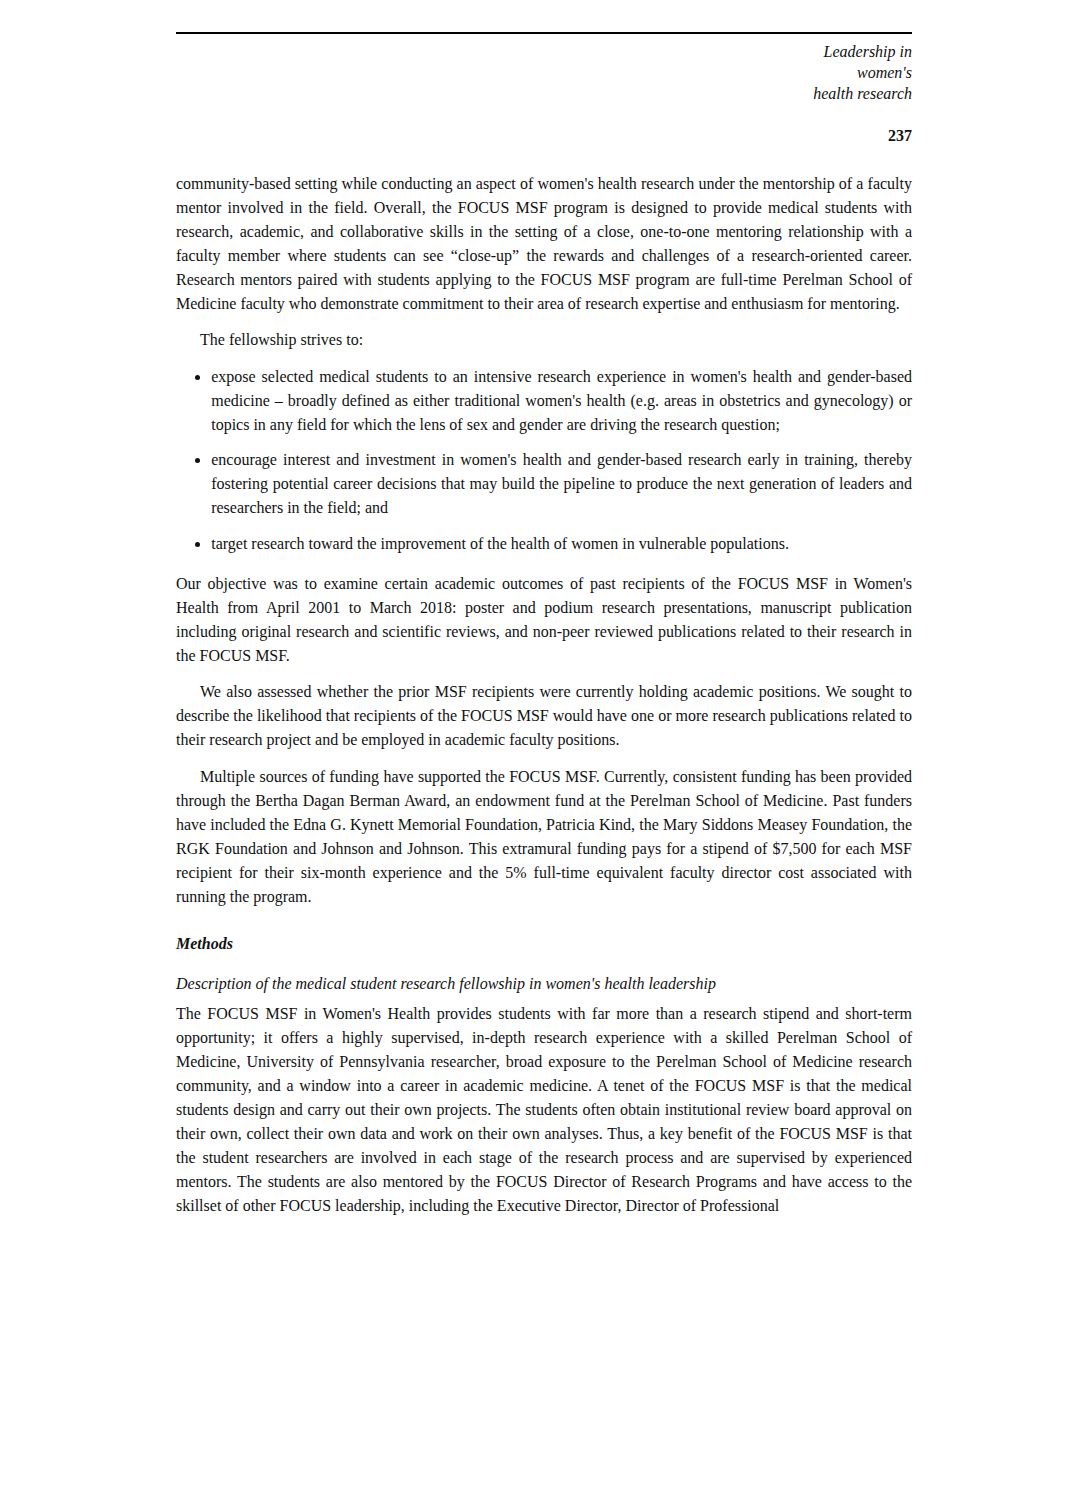Leadership in
women's
health research
237
community-based setting while conducting an aspect of women's health research under the mentorship of a faculty mentor involved in the field. Overall, the FOCUS MSF program is designed to provide medical students with research, academic, and collaborative skills in the setting of a close, one-to-one mentoring relationship with a faculty member where students can see “close-up” the rewards and challenges of a research-oriented career. Research mentors paired with students applying to the FOCUS MSF program are full-time Perelman School of Medicine faculty who demonstrate commitment to their area of research expertise and enthusiasm for mentoring.
The fellowship strives to:
expose selected medical students to an intensive research experience in women's health and gender-based medicine – broadly defined as either traditional women's health (e.g. areas in obstetrics and gynecology) or topics in any field for which the lens of sex and gender are driving the research question;
encourage interest and investment in women's health and gender-based research early in training, thereby fostering potential career decisions that may build the pipeline to produce the next generation of leaders and researchers in the field; and
target research toward the improvement of the health of women in vulnerable populations.
Our objective was to examine certain academic outcomes of past recipients of the FOCUS MSF in Women's Health from April 2001 to March 2018: poster and podium research presentations, manuscript publication including original research and scientific reviews, and non-peer reviewed publications related to their research in the FOCUS MSF.
We also assessed whether the prior MSF recipients were currently holding academic positions. We sought to describe the likelihood that recipients of the FOCUS MSF would have one or more research publications related to their research project and be employed in academic faculty positions.
Multiple sources of funding have supported the FOCUS MSF. Currently, consistent funding has been provided through the Bertha Dagan Berman Award, an endowment fund at the Perelman School of Medicine. Past funders have included the Edna G. Kynett Memorial Foundation, Patricia Kind, the Mary Siddons Measey Foundation, the RGK Foundation and Johnson and Johnson. This extramural funding pays for a stipend of $7,500 for each MSF recipient for their six-month experience and the 5% full-time equivalent faculty director cost associated with running the program.
Methods
Description of the medical student research fellowship in women's health leadership
The FOCUS MSF in Women's Health provides students with far more than a research stipend and short-term opportunity; it offers a highly supervised, in-depth research experience with a skilled Perelman School of Medicine, University of Pennsylvania researcher, broad exposure to the Perelman School of Medicine research community, and a window into a career in academic medicine. A tenet of the FOCUS MSF is that the medical students design and carry out their own projects. The students often obtain institutional review board approval on their own, collect their own data and work on their own analyses. Thus, a key benefit of the FOCUS MSF is that the student researchers are involved in each stage of the research process and are supervised by experienced mentors. The students are also mentored by the FOCUS Director of Research Programs and have access to the skillset of other FOCUS leadership, including the Executive Director, Director of Professional